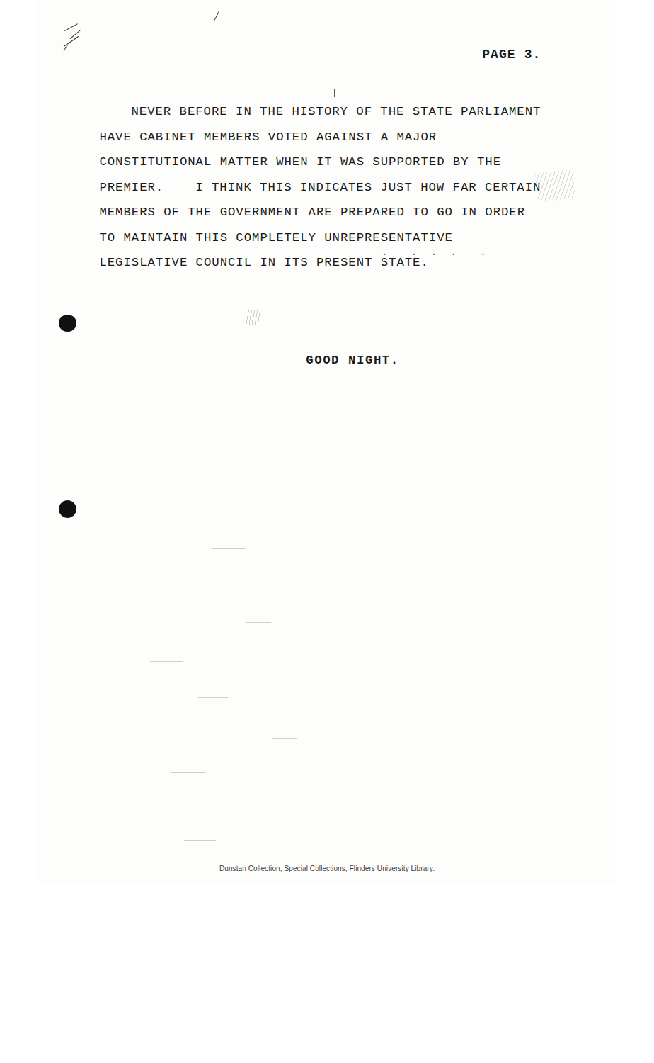PAGE 3.
NEVER BEFORE IN THE HISTORY OF THE STATE PARLIAMENT HAVE CABINET MEMBERS VOTED AGAINST A MAJOR CONSTITUTIONAL MATTER WHEN IT WAS SUPPORTED BY THE PREMIER. I THINK THIS INDICATES JUST HOW FAR CERTAIN MEMBERS OF THE GOVERNMENT ARE PREPARED TO GO IN ORDER TO MAINTAIN THIS COMPLETELY UNREPRESENTATIVE LEGISLATIVE COUNCIL IN ITS PRESENT STATE.
. . . . .
GOOD NIGHT.
Dunstan Collection, Special Collections, Flinders University Library.